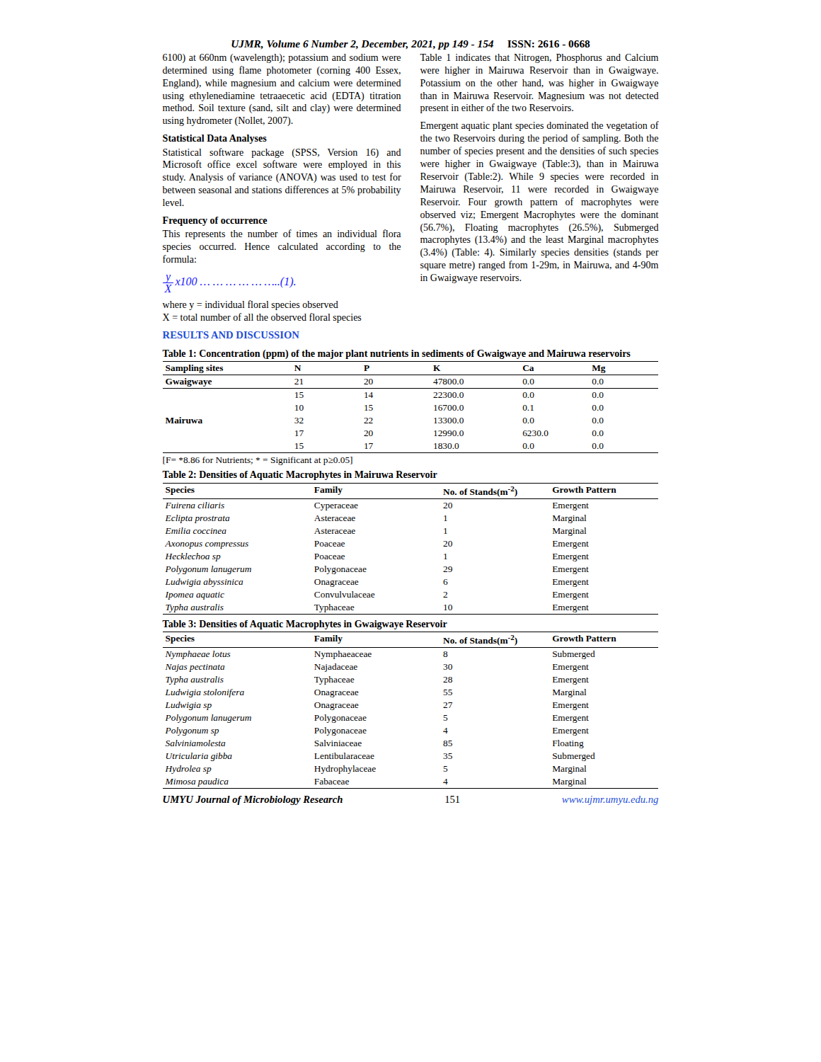UJMR, Volume 6 Number 2, December, 2021, pp 149 - 154 ISSN: 2616 - 0668
6100) at 660nm (wavelength); potassium and sodium were determined using flame photometer (corning 400 Essex, England), while magnesium and calcium were determined using ethylenediamine tetraaecetic acid (EDTA) titration method. Soil texture (sand, silt and clay) were determined using hydrometer (Nollet, 2007).
Statistical Data Analyses
Statistical software package (SPSS, Version 16) and Microsoft office excel software were employed in this study. Analysis of variance (ANOVA) was used to test for between seasonal and stations differences at 5% probability level.
Frequency of occurrence
This represents the number of times an individual flora species occurred. Hence calculated according to the formula:
yXx100 … … … … … …..(1).
where y = individual floral species observed
X = total number of all the observed floral species
RESULTS AND DISCUSSION
Table 1 indicates that Nitrogen, Phosphorus and Calcium were higher in Mairuwa Reservoir than in Gwaigwaye. Potassium on the other hand, was higher in Gwaigwaye than in Mairuwa Reservoir. Magnesium was not detected present in either of the two Reservoirs.
Emergent aquatic plant species dominated the vegetation of the two Reservoirs during the period of sampling. Both the number of species present and the densities of such species were higher in Gwaigwaye (Table:3), than in Mairuwa Reservoir (Table:2). While 9 species were recorded in Mairuwa Reservoir, 11 were recorded in Gwaigwaye Reservoir. Four growth pattern of macrophytes were observed viz; Emergent Macrophytes were the dominant (56.7%), Floating macrophytes (26.5%), Submerged macrophytes (13.4%) and the least Marginal macrophytes (3.4%) (Table: 4). Similarly species densities (stands per square metre) ranged from 1-29m, in Mairuwa, and 4-90m in Gwaigwaye reservoirs.
Table 1: Concentration (ppm) of the major plant nutrients in sediments of Gwaigwaye and Mairuwa reservoirs
| Sampling sites | N | P | K | Ca | Mg |
| --- | --- | --- | --- | --- | --- |
| Gwaigwaye | 21 | 20 | 47800.0 | 0.0 | 0.0 |
| | 15 | 14 | 22300.0 | 0.0 | 0.0 |
| | 10 | 15 | 16700.0 | 0.1 | 0.0 |
| Mairuwa | 32 | 22 | 13300.0 | 0.0 | 0.0 |
| | 17 | 20 | 12990.0 | 6230.0 | 0.0 |
| | 15 | 17 | 1830.0 | 0.0 | 0.0 |
[F= *8.86 for Nutrients; * = Significant at p≥0.05]
Table 2: Densities of Aquatic Macrophytes in Mairuwa Reservoir
| Species | Family | No. of Stands(m -2 ) | Growth Pattern |
| --- | --- | --- | --- |
| Fuirena ciliaris | Cyperaceae | 20 | Emergent |
| Eclipta prostrata | Asteraceae | 1 | Marginal |
| Emilia coccinea | Asteraceae | 1 | Marginal |
| Axonopus compressus | Poaceae | 20 | Emergent |
| Hecklechoa sp | Poaceae | 1 | Emergent |
| Polygonum lanugerum | Polygonaceae | 29 | Emergent |
| Ludwigia abyssinica | Onagraceae | 6 | Emergent |
| Ipomea aquatic | Convulvulaceae | 2 | Emergent |
| Typha australis | Typhaceae | 10 | Emergent |
Table 3: Densities of Aquatic Macrophytes in Gwaigwaye Reservoir
| Species | Family | No. of Stands(m -2 ) | Growth Pattern |
| --- | --- | --- | --- |
| Nymphaeae lotus | Nymphaeaceae | 8 | Submerged |
| Najas pectinata | Najadaceae | 30 | Emergent |
| Typha australis | Typhaceae | 28 | Emergent |
| Ludwigia stolonifera | Onagraceae | 55 | Marginal |
| Ludwigia sp | Onagraceae | 27 | Emergent |
| Polygonum lanugerum | Polygonaceae | 5 | Emergent |
| Polygonum sp | Polygonaceae | 4 | Emergent |
| Salviniamolesta | Salviniaceae | 85 | Floating |
| Utricularia gibba | Lentibularaceae | 35 | Submerged |
| Hydrolea sp | Hydrophylaceae | 5 | Marginal |
| Mimosa paudica | Fabaceae | 4 | Marginal |
UMYU Journal of Microbiology Research
151
www.ujmr.umyu.edu.ng